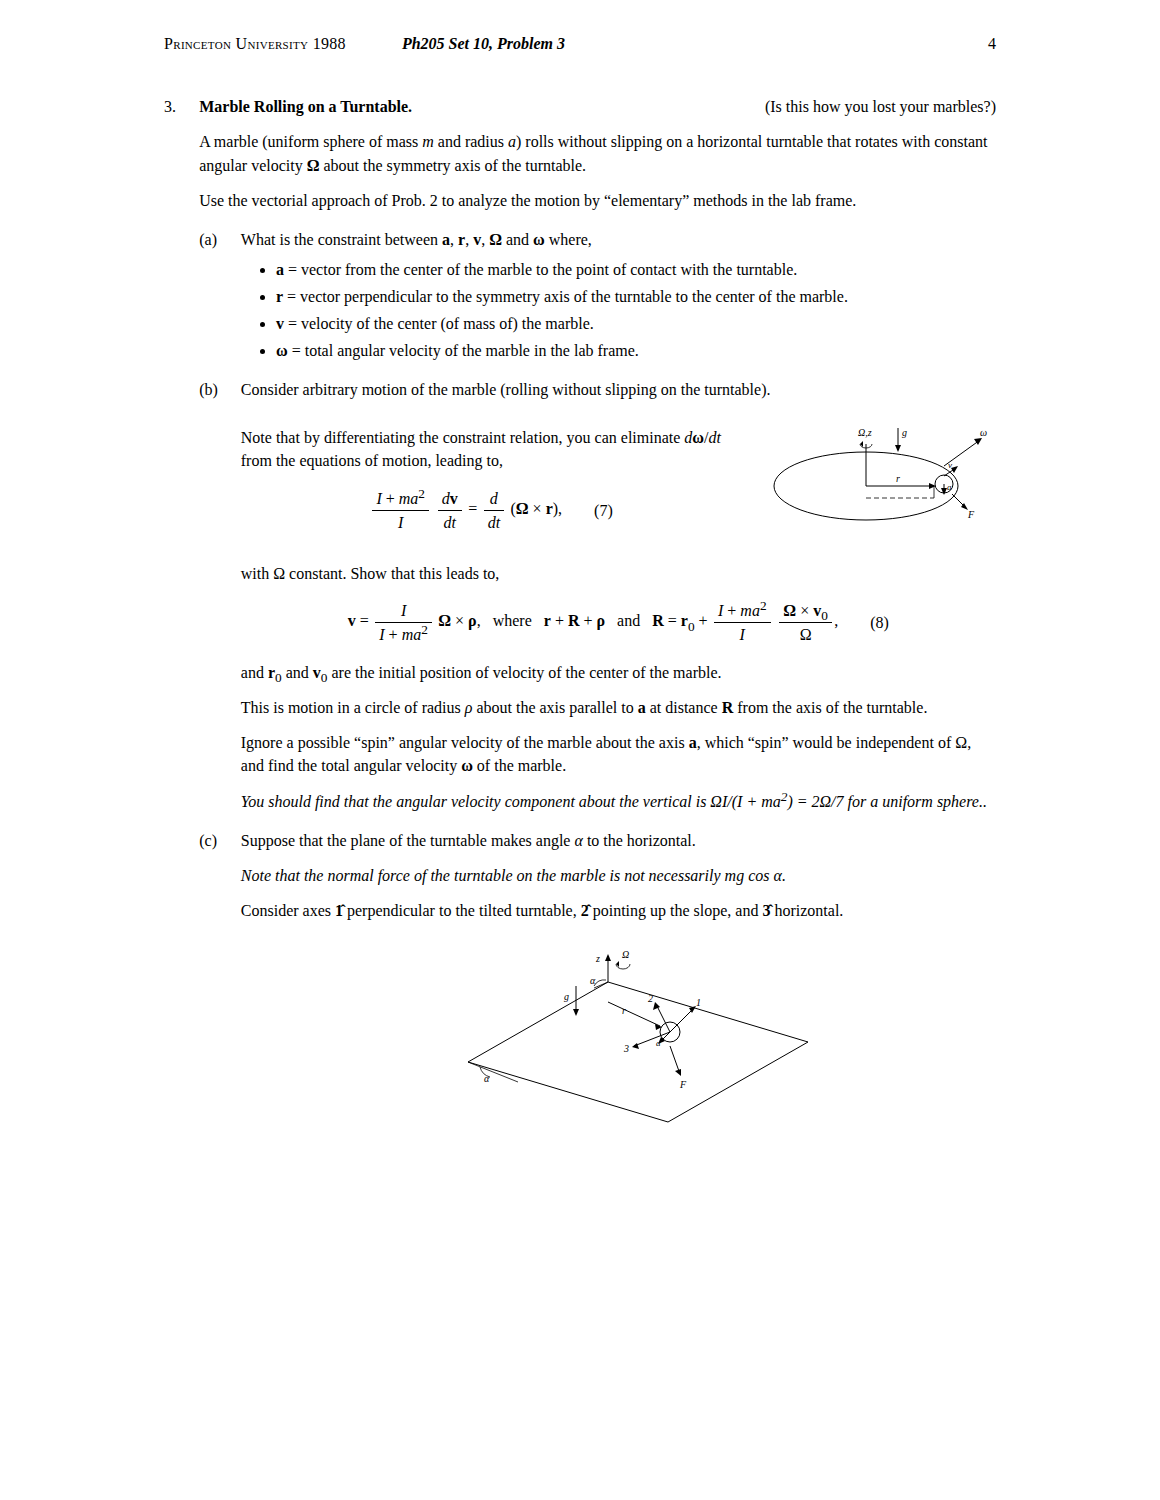Princeton University 1988 Ph205 Set 10, Problem 3 4
Marble Rolling on a Turntable. (Is this how you lost your marbles?)
A marble (uniform sphere of mass m and radius a) rolls without slipping on a horizontal turntable that rotates with constant angular velocity Ω about the symmetry axis of the turntable.
Use the vectorial approach of Prob. 2 to analyze the motion by “elementary” methods in the lab frame.
What is the constraint between a, r, v, Ω and ω where,
a = vector from the center of the marble to the point of contact with the turntable.
r = vector perpendicular to the symmetry axis of the turntable to the center of the marble.
v = velocity of the center (of mass of) the marble.
ω = total angular velocity of the marble in the lab frame.
Consider arbitrary motion of the marble (rolling without slipping on the turntable).
Note that by differentiating the constraint relation, you can eliminate dω/dt from the equations of motion, leading to,
I + ma2 I dv dt = ddt (Ω × r), (7)
Marble on a horizontal rotating turntable Ω,z g ω r v a F
with Ω constant. Show that this leads to,
v = II + ma2 Ω × ρ, where r + R + ρ and R = r0 + I + ma2 I Ω × v0 Ω, (8)
and r0 and v0 are the initial position of velocity of the center of the marble.
This is motion in a circle of radius ρ about the axis parallel to a at distance R from the axis of the turntable.
Ignore a possible “spin” angular velocity of the marble about the axis a, which “spin” would be independent of Ω, and find the total angular velocity ω of the marble.
You should find that the angular velocity component about the vertical is ΩI/(I + ma2) = 2Ω/7 for a uniform sphere..
Suppose that the plane of the turntable makes angle α to the horizontal.
Note that the normal force of the turntable on the marble is not necessarily mg cos α.
Consider axes 1̂ perpendicular to the tilted turntable, 2̂ pointing up the slope, and 3̂ horizontal.
Marble on a tilted rotating turntable α z Ω g α r 1 2 3 a F